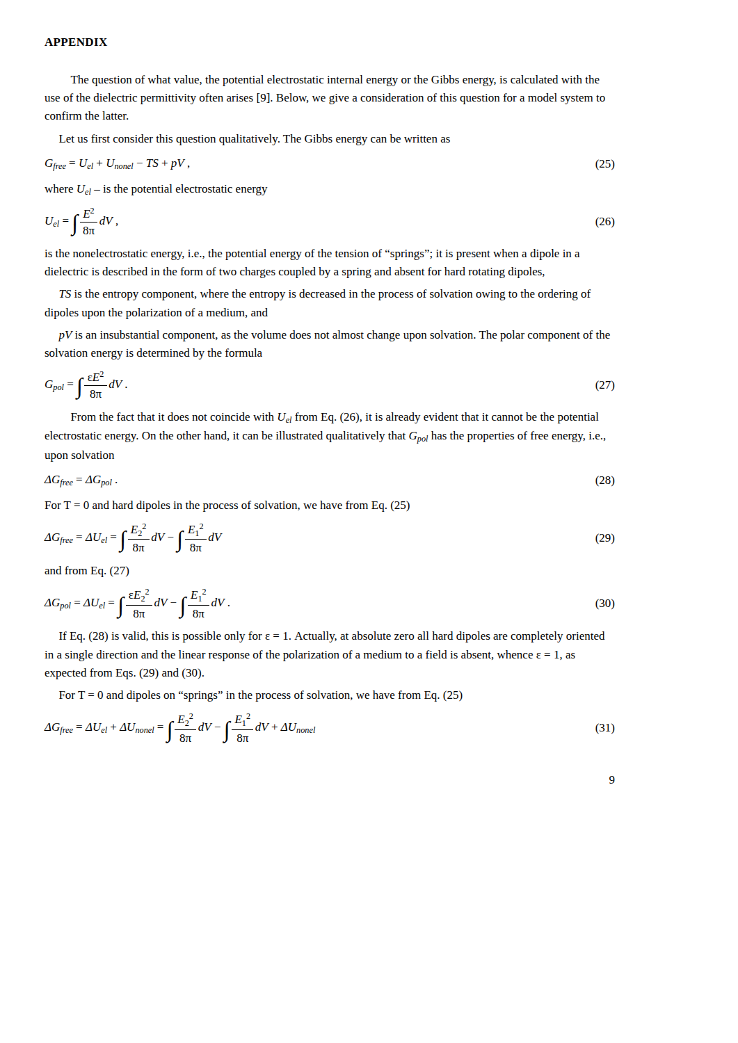APPENDIX
The question of what value, the potential electrostatic internal energy or the Gibbs energy, is calculated with the use of the dielectric permittivity often arises [9]. Below, we give a consideration of this question for a model system to confirm the latter.
Let us first consider this question qualitatively. The Gibbs energy can be written as
Gfree = Uel + Unonel − TS + pV , (25)
where Uel – is the potential electrostatic energy
Uel = ∫E28π dV , (26)
is the nonelectrostatic energy, i.e., the potential energy of the tension of “springs”; it is present when a dipole in a dielectric is described in the form of two charges coupled by a spring and absent for hard rotating dipoles,
TS is the entropy component, where the entropy is decreased in the process of solvation owing to the ordering of dipoles upon the polarization of a medium, and
pV is an insubstantial component, as the volume does not almost change upon solvation. The polar component of the solvation energy is determined by the formula
Gpol = ∫εE28π dV . (27)
From the fact that it does not coincide with Uel from Eq. (26), it is already evident that it cannot be the potential electrostatic energy. On the other hand, it can be illustrated qualitatively that Gpol has the properties of free energy, i.e., upon solvation
ΔGfree = ΔGpol . (28)
For T = 0 and hard dipoles in the process of solvation, we have from Eq. (25)
ΔGfree = ΔUel = ∫E228π dV − ∫E128π dV (29)
and from Eq. (27)
ΔGpol = ΔUel = ∫εE228π dV − ∫E128π dV . (30)
If Eq. (28) is valid, this is possible only for ε = 1. Actually, at absolute zero all hard dipoles are completely oriented in a single direction and the linear response of the polarization of a medium to a field is absent, whence ε = 1, as expected from Eqs. (29) and (30).
For T = 0 and dipoles on “springs” in the process of solvation, we have from Eq. (25)
ΔGfree = ΔUel + ΔUnonel = ∫E228π dV − ∫E128π dV + ΔUnonel (31)
9